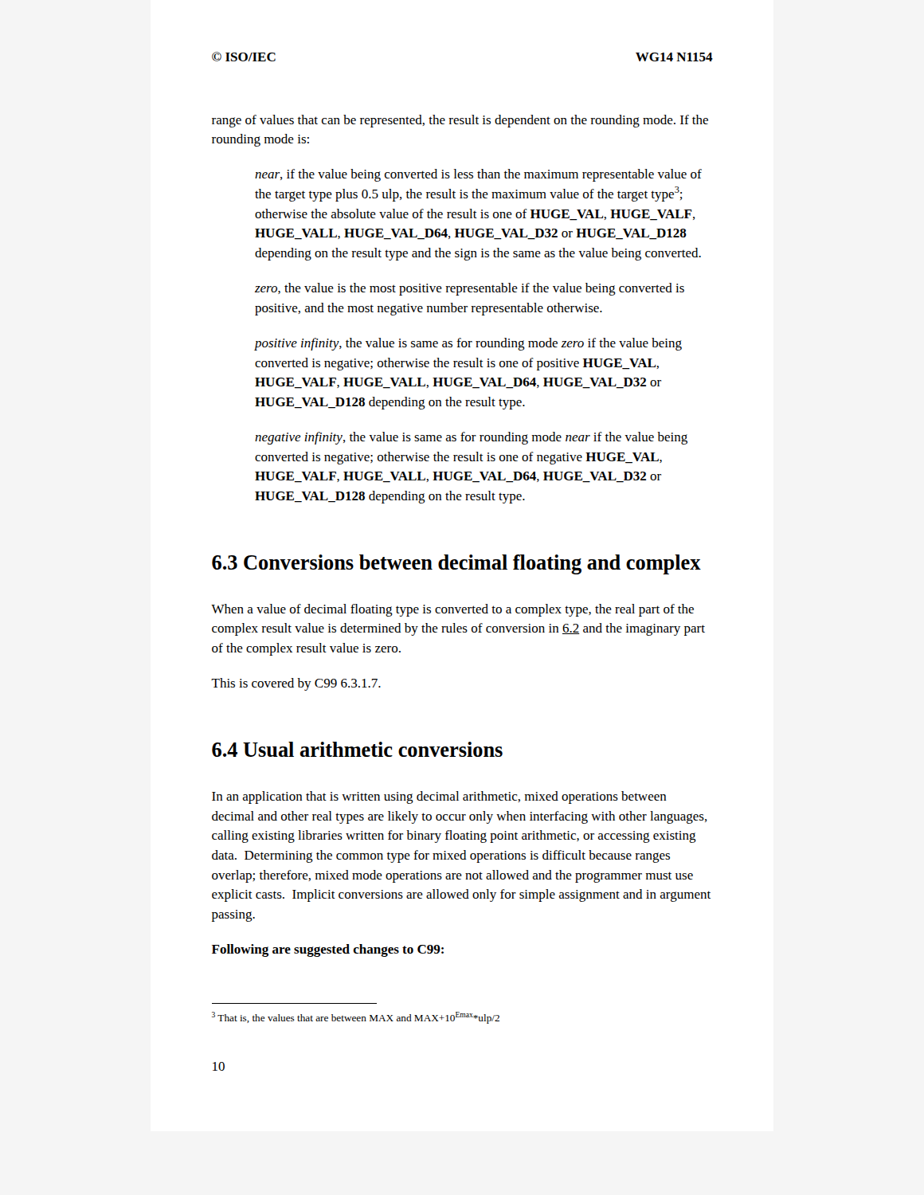© ISO/IEC WG14 N1154
range of values that can be represented, the result is dependent on the rounding mode. If the rounding mode is:
near, if the value being converted is less than the maximum representable value of the target type plus 0.5 ulp, the result is the maximum value of the target type3; otherwise the absolute value of the result is one of HUGE_VAL, HUGE_VALF, HUGE_VALL, HUGE_VAL_D64, HUGE_VAL_D32 or HUGE_VAL_D128 depending on the result type and the sign is the same as the value being converted.
zero, the value is the most positive representable if the value being converted is positive, and the most negative number representable otherwise.
positive infinity, the value is same as for rounding mode zero if the value being converted is negative; otherwise the result is one of positive HUGE_VAL, HUGE_VALF, HUGE_VALL, HUGE_VAL_D64, HUGE_VAL_D32 or HUGE_VAL_D128 depending on the result type.
negative infinity, the value is same as for rounding mode near if the value being converted is negative; otherwise the result is one of negative HUGE_VAL, HUGE_VALF, HUGE_VALL, HUGE_VAL_D64, HUGE_VAL_D32 or HUGE_VAL_D128 depending on the result type.
6.3 Conversions between decimal floating and complex
When a value of decimal floating type is converted to a complex type, the real part of the complex result value is determined by the rules of conversion in 6.2 and the imaginary part of the complex result value is zero.
This is covered by C99 6.3.1.7.
6.4 Usual arithmetic conversions
In an application that is written using decimal arithmetic, mixed operations between decimal and other real types are likely to occur only when interfacing with other languages, calling existing libraries written for binary floating point arithmetic, or accessing existing data. Determining the common type for mixed operations is difficult because ranges overlap; therefore, mixed mode operations are not allowed and the programmer must use explicit casts. Implicit conversions are allowed only for simple assignment and in argument passing.
Following are suggested changes to C99:
3 That is, the values that are between MAX and MAX+10Emax*ulp/2
10